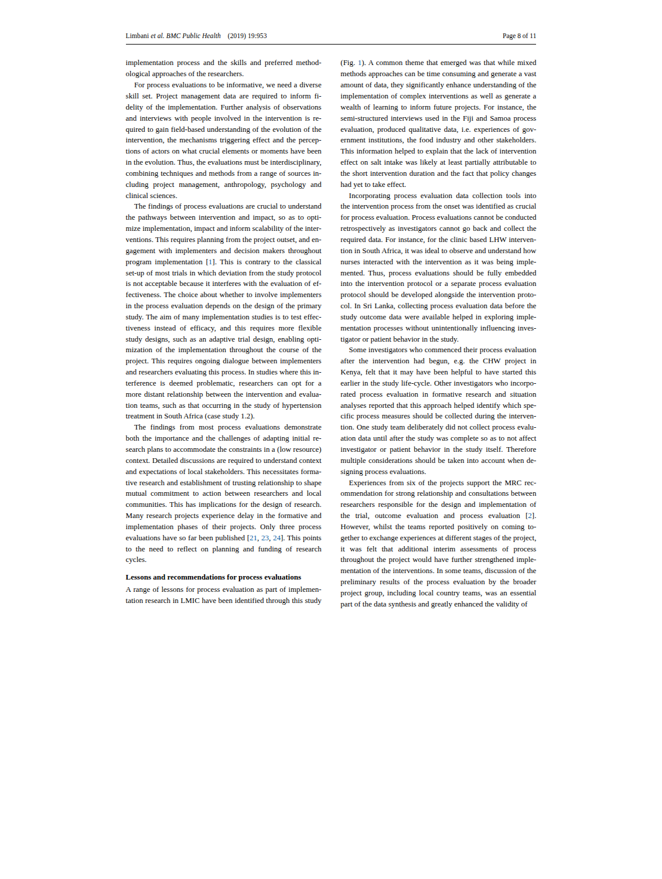Limbani et al. BMC Public Health (2019) 19:953
Page 8 of 11
implementation process and the skills and preferred methodological approaches of the researchers.
For process evaluations to be informative, we need a diverse skill set. Project management data are required to inform fidelity of the implementation. Further analysis of observations and interviews with people involved in the intervention is required to gain field-based understanding of the evolution of the intervention, the mechanisms triggering effect and the perceptions of actors on what crucial elements or moments have been in the evolution. Thus, the evaluations must be interdisciplinary, combining techniques and methods from a range of sources including project management, anthropology, psychology and clinical sciences.
The findings of process evaluations are crucial to understand the pathways between intervention and impact, so as to optimize implementation, impact and inform scalability of the interventions. This requires planning from the project outset, and engagement with implementers and decision makers throughout program implementation [1]. This is contrary to the classical set-up of most trials in which deviation from the study protocol is not acceptable because it interferes with the evaluation of effectiveness. The choice about whether to involve implementers in the process evaluation depends on the design of the primary study. The aim of many implementation studies is to test effectiveness instead of efficacy, and this requires more flexible study designs, such as an adaptive trial design, enabling optimization of the implementation throughout the course of the project. This requires ongoing dialogue between implementers and researchers evaluating this process. In studies where this interference is deemed problematic, researchers can opt for a more distant relationship between the intervention and evaluation teams, such as that occurring in the study of hypertension treatment in South Africa (case study 1.2).
The findings from most process evaluations demonstrate both the importance and the challenges of adapting initial research plans to accommodate the constraints in a (low resource) context. Detailed discussions are required to understand context and expectations of local stakeholders. This necessitates formative research and establishment of trusting relationship to shape mutual commitment to action between researchers and local communities. This has implications for the design of research. Many research projects experience delay in the formative and implementation phases of their projects. Only three process evaluations have so far been published [21, 23, 24]. This points to the need to reflect on planning and funding of research cycles.
Lessons and recommendations for process evaluations
A range of lessons for process evaluation as part of implementation research in LMIC have been identified through this study (Fig. 1). A common theme that emerged was that while mixed methods approaches can be time consuming and generate a vast amount of data, they significantly enhance understanding of the implementation of complex interventions as well as generate a wealth of learning to inform future projects. For instance, the semi-structured interviews used in the Fiji and Samoa process evaluation, produced qualitative data, i.e. experiences of government institutions, the food industry and other stakeholders. This information helped to explain that the lack of intervention effect on salt intake was likely at least partially attributable to the short intervention duration and the fact that policy changes had yet to take effect.
Incorporating process evaluation data collection tools into the intervention process from the onset was identified as crucial for process evaluation. Process evaluations cannot be conducted retrospectively as investigators cannot go back and collect the required data. For instance, for the clinic based LHW intervention in South Africa, it was ideal to observe and understand how nurses interacted with the intervention as it was being implemented. Thus, process evaluations should be fully embedded into the intervention protocol or a separate process evaluation protocol should be developed alongside the intervention protocol. In Sri Lanka, collecting process evaluation data before the study outcome data were available helped in exploring implementation processes without unintentionally influencing investigator or patient behavior in the study.
Some investigators who commenced their process evaluation after the intervention had begun, e.g. the CHW project in Kenya, felt that it may have been helpful to have started this earlier in the study life-cycle. Other investigators who incorporated process evaluation in formative research and situation analyses reported that this approach helped identify which specific process measures should be collected during the intervention. One study team deliberately did not collect process evaluation data until after the study was complete so as to not affect investigator or patient behavior in the study itself. Therefore multiple considerations should be taken into account when designing process evaluations.
Experiences from six of the projects support the MRC recommendation for strong relationship and consultations between researchers responsible for the design and implementation of the trial, outcome evaluation and process evaluation [2]. However, whilst the teams reported positively on coming together to exchange experiences at different stages of the project, it was felt that additional interim assessments of process throughout the project would have further strengthened implementation of the interventions. In some teams, discussion of the preliminary results of the process evaluation by the broader project group, including local country teams, was an essential part of the data synthesis and greatly enhanced the validity of